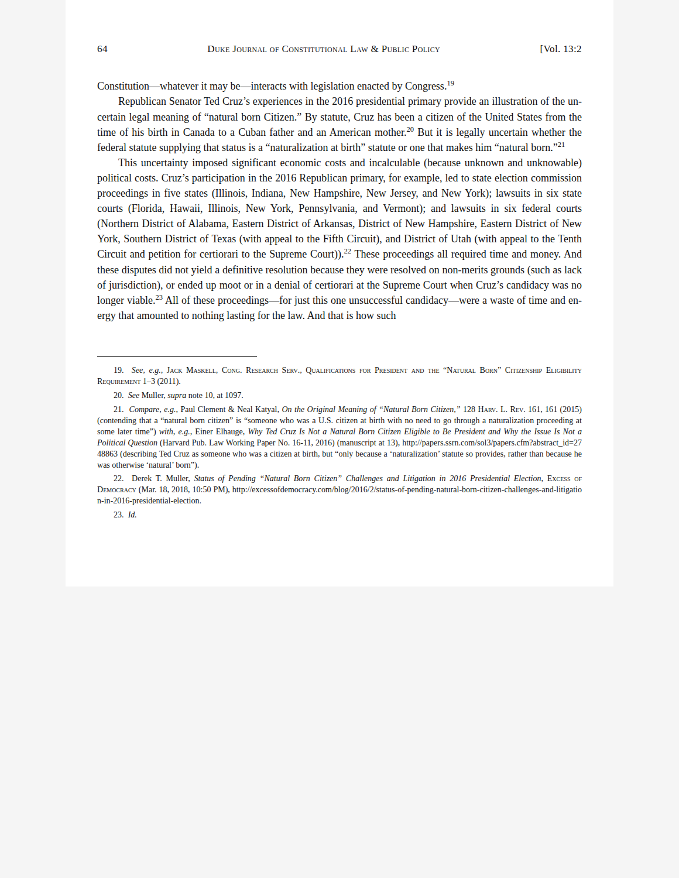64 Duke Journal of Constitutional Law & Public Policy [Vol. 13:2
Constitution—whatever it may be—interacts with legislation enacted by Congress.19
Republican Senator Ted Cruz’s experiences in the 2016 presidential primary provide an illustration of the uncertain legal meaning of “natural born Citizen.” By statute, Cruz has been a citizen of the United States from the time of his birth in Canada to a Cuban father and an American mother.20 But it is legally uncertain whether the federal statute supplying that status is a “naturalization at birth” statute or one that makes him “natural born.”21
This uncertainty imposed significant economic costs and incalculable (because unknown and unknowable) political costs. Cruz’s participation in the 2016 Republican primary, for example, led to state election commission proceedings in five states (Illinois, Indiana, New Hampshire, New Jersey, and New York); lawsuits in six state courts (Florida, Hawaii, Illinois, New York, Pennsylvania, and Vermont); and lawsuits in six federal courts (Northern District of Alabama, Eastern District of Arkansas, District of New Hampshire, Eastern District of New York, Southern District of Texas (with appeal to the Fifth Circuit), and District of Utah (with appeal to the Tenth Circuit and petition for certiorari to the Supreme Court)).22 These proceedings all required time and money. And these disputes did not yield a definitive resolution because they were resolved on non-merits grounds (such as lack of jurisdiction), or ended up moot or in a denial of certiorari at the Supreme Court when Cruz’s candidacy was no longer viable.23 All of these proceedings—for just this one unsuccessful candidacy—were a waste of time and energy that amounted to nothing lasting for the law. And that is how such
19. See, e.g., Jack Maskell, Cong. Research Serv., Qualifications for President and the “Natural Born” Citizenship Eligibility Requirement 1–3 (2011).
20. See Muller, supra note 10, at 1097.
21. Compare, e.g., Paul Clement & Neal Katyal, On the Original Meaning of “Natural Born Citizen,” 128 Harv. L. Rev. 161, 161 (2015) (contending that a “natural born citizen” is “someone who was a U.S. citizen at birth with no need to go through a naturalization proceeding at some later time”) with, e.g., Einer Elhauge, Why Ted Cruz Is Not a Natural Born Citizen Eligible to Be President and Why the Issue Is Not a Political Question (Harvard Pub. Law Working Paper No. 16-11, 2016) (manuscript at 13), http://papers.ssrn.com/sol3/papers.cfm?abstract_id=2748863 (describing Ted Cruz as someone who was a citizen at birth, but “only because a ‘naturalization’ statute so provides, rather than because he was otherwise ‘natural’ born”).
22. Derek T. Muller, Status of Pending “Natural Born Citizen” Challenges and Litigation in 2016 Presidential Election, Excess of Democracy (Mar. 18, 2018, 10:50 PM), http://excessofdemocracy.com/blog/2016/2/status-of-pending-natural-born-citizen-challenges-and-litigation-in-2016-presidential-election.
23. Id.